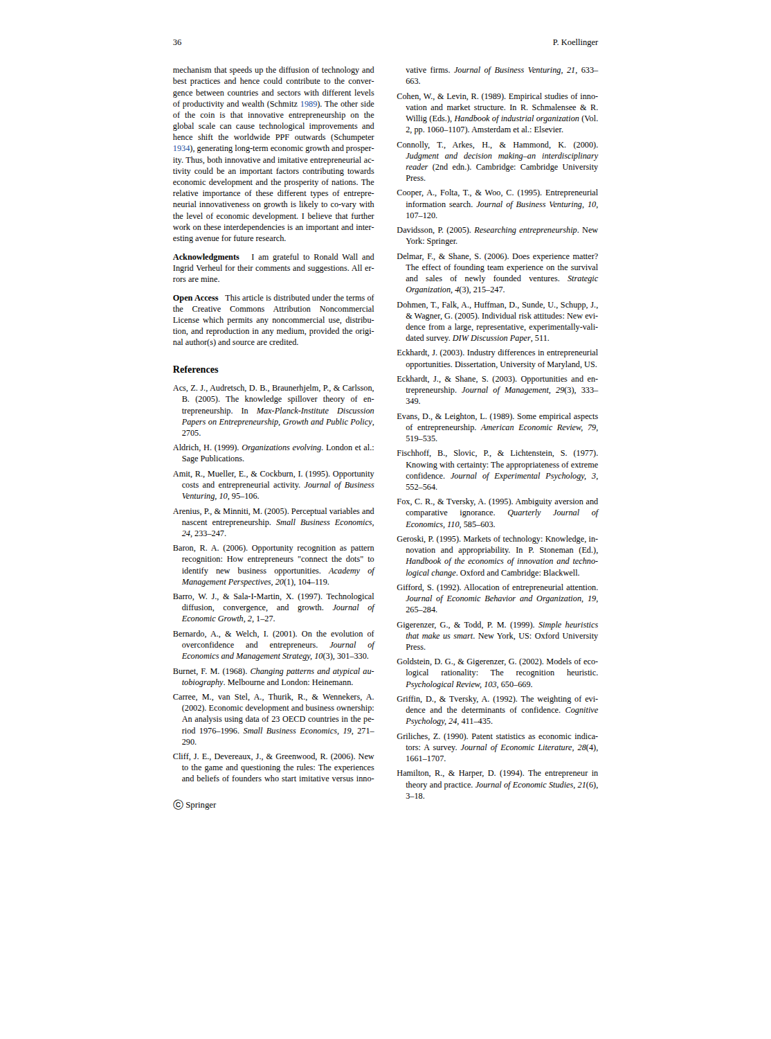36 P. Koellinger
mechanism that speeds up the diffusion of technology and best practices and hence could contribute to the convergence between countries and sectors with different levels of productivity and wealth (Schmitz 1989). The other side of the coin is that innovative entrepreneurship on the global scale can cause technological improvements and hence shift the worldwide PPF outwards (Schumpeter 1934), generating long-term economic growth and prosperity. Thus, both innovative and imitative entrepreneurial activity could be an important factors contributing towards economic development and the prosperity of nations. The relative importance of these different types of entrepreneurial innovativeness on growth is likely to co-vary with the level of economic development. I believe that further work on these interdependencies is an important and interesting avenue for future research.
Acknowledgments I am grateful to Ronald Wall and Ingrid Verheul for their comments and suggestions. All errors are mine.
Open Access This article is distributed under the terms of the Creative Commons Attribution Noncommercial License which permits any noncommercial use, distribution, and reproduction in any medium, provided the original author(s) and source are credited.
References
Acs, Z. J., Audretsch, D. B., Braunerhjelm, P., & Carlsson, B. (2005). The knowledge spillover theory of entrepreneurship. In Max-Planck-Institute Discussion Papers on Entrepreneurship, Growth and Public Policy, 2705.
Aldrich, H. (1999). Organizations evolving. London et al.: Sage Publications.
Amit, R., Mueller, E., & Cockburn, I. (1995). Opportunity costs and entrepreneurial activity. Journal of Business Venturing, 10, 95–106.
Arenius, P., & Minniti, M. (2005). Perceptual variables and nascent entrepreneurship. Small Business Economics, 24, 233–247.
Baron, R. A. (2006). Opportunity recognition as pattern recognition: How entrepreneurs "connect the dots" to identify new business opportunities. Academy of Management Perspectives, 20(1), 104–119.
Barro, W. J., & Sala-I-Martin, X. (1997). Technological diffusion, convergence, and growth. Journal of Economic Growth, 2, 1–27.
Bernardo, A., & Welch, I. (2001). On the evolution of overconfidence and entrepreneurs. Journal of Economics and Management Strategy, 10(3), 301–330.
Burnet, F. M. (1968). Changing patterns and atypical autobiography. Melbourne and London: Heinemann.
Carree, M., van Stel, A., Thurik, R., & Wennekers, A. (2002). Economic development and business ownership: An analysis using data of 23 OECD countries in the period 1976–1996. Small Business Economics, 19, 271–290.
Cliff, J. E., Devereaux, J., & Greenwood, R. (2006). New to the game and questioning the rules: The experiences and beliefs of founders who start imitative versus innovative firms. Journal of Business Venturing, 21, 633–663.
Cohen, W., & Levin, R. (1989). Empirical studies of innovation and market structure. In R. Schmalensee & R. Willig (Eds.), Handbook of industrial organization (Vol. 2, pp. 1060–1107). Amsterdam et al.: Elsevier.
Connolly, T., Arkes, H., & Hammond, K. (2000). Judgment and decision making–an interdisciplinary reader (2nd edn.). Cambridge: Cambridge University Press.
Cooper, A., Folta, T., & Woo, C. (1995). Entrepreneurial information search. Journal of Business Venturing, 10, 107–120.
Davidsson, P. (2005). Researching entrepreneurship. New York: Springer.
Delmar, F., & Shane, S. (2006). Does experience matter? The effect of founding team experience on the survival and sales of newly founded ventures. Strategic Organization, 4(3), 215–247.
Dohmen, T., Falk, A., Huffman, D., Sunde, U., Schupp, J., & Wagner, G. (2005). Individual risk attitudes: New evidence from a large, representative, experimentally-validated survey. DIW Discussion Paper, 511.
Eckhardt, J. (2003). Industry differences in entrepreneurial opportunities. Dissertation, University of Maryland, US.
Eckhardt, J., & Shane, S. (2003). Opportunities and entrepreneurship. Journal of Management, 29(3), 333–349.
Evans, D., & Leighton, L. (1989). Some empirical aspects of entrepreneurship. American Economic Review, 79, 519–535.
Fischhoff, B., Slovic, P., & Lichtenstein, S. (1977). Knowing with certainty: The appropriateness of extreme confidence. Journal of Experimental Psychology, 3, 552–564.
Fox, C. R., & Tversky, A. (1995). Ambiguity aversion and comparative ignorance. Quarterly Journal of Economics, 110, 585–603.
Geroski, P. (1995). Markets of technology: Knowledge, innovation and appropriability. In P. Stoneman (Ed.), Handbook of the economics of innovation and technological change. Oxford and Cambridge: Blackwell.
Gifford, S. (1992). Allocation of entrepreneurial attention. Journal of Economic Behavior and Organization, 19, 265–284.
Gigerenzer, G., & Todd, P. M. (1999). Simple heuristics that make us smart. New York, US: Oxford University Press.
Goldstein, D. G., & Gigerenzer, G. (2002). Models of ecological rationality: The recognition heuristic. Psychological Review, 103, 650–669.
Griffin, D., & Tversky, A. (1992). The weighting of evidence and the determinants of confidence. Cognitive Psychology, 24, 411–435.
Griliches, Z. (1990). Patent statistics as economic indicators: A survey. Journal of Economic Literature, 28(4), 1661–1707.
Hamilton, R., & Harper, D. (1994). The entrepreneur in theory and practice. Journal of Economic Studies, 21(6), 3–18.
ⓒ Springer